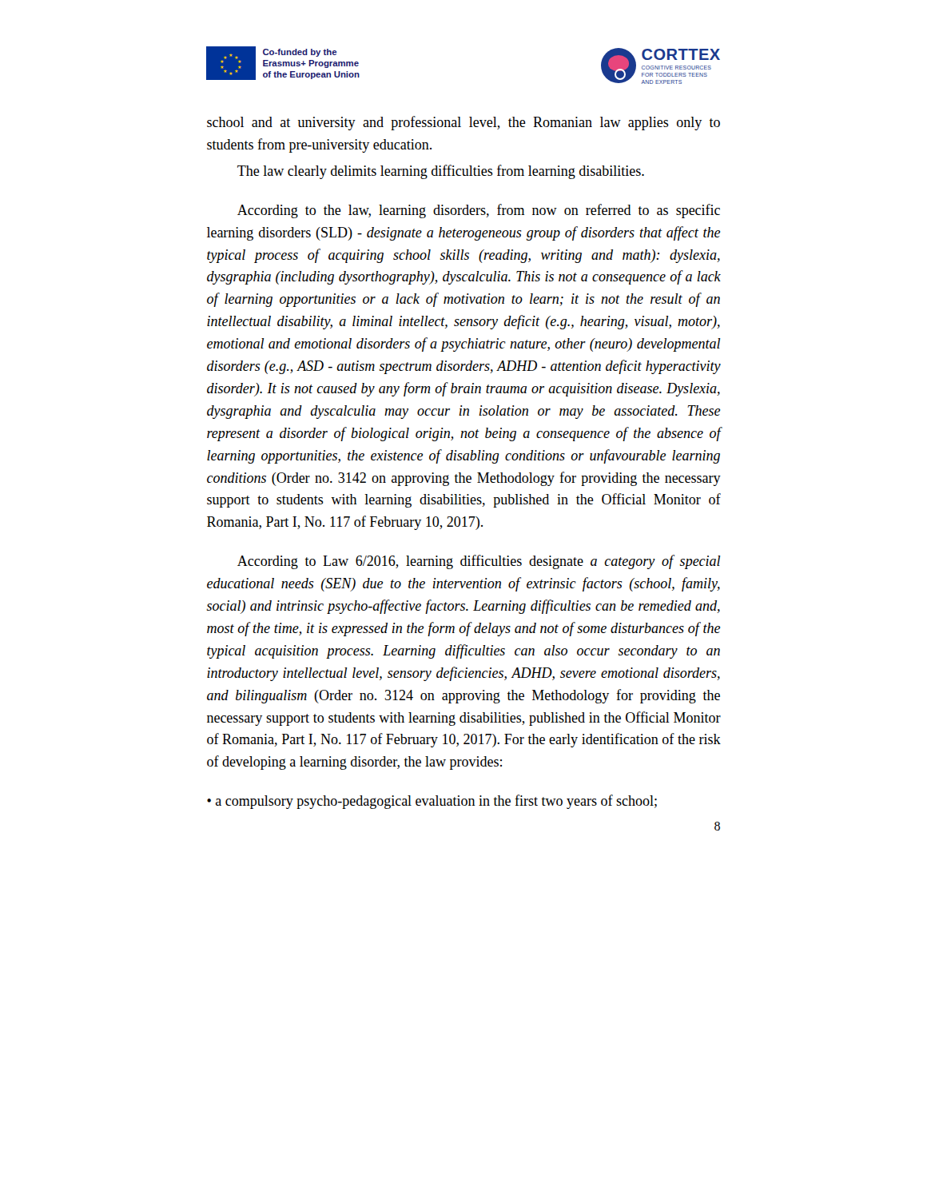★ ★ ★ ★ ★ ★ ★ ★ ★ ★
Co-funded by the
Erasmus+ Programme
of the European Union
CORTTEX
COGNITIVE RESOURCES
FOR TODDLERS TEENS
AND EXPERTS
school and at university and professional level, the Romanian law applies only to students from pre-university education.
The law clearly delimits learning difficulties from learning disabilities.
According to the law, learning disorders, from now on referred to as specific learning disorders (SLD) - designate a heterogeneous group of disorders that affect the typical process of acquiring school skills (reading, writing and math): dyslexia, dysgraphia (including dysorthography), dyscalculia. This is not a consequence of a lack of learning opportunities or a lack of motivation to learn; it is not the result of an intellectual disability, a liminal intellect, sensory deficit (e.g., hearing, visual, motor), emotional and emotional disorders of a psychiatric nature, other (neuro) developmental disorders (e.g., ASD - autism spectrum disorders, ADHD - attention deficit hyperactivity disorder). It is not caused by any form of brain trauma or acquisition disease. Dyslexia, dysgraphia and dyscalculia may occur in isolation or may be associated. These represent a disorder of biological origin, not being a consequence of the absence of learning opportunities, the existence of disabling conditions or unfavourable learning conditions (Order no. 3142 on approving the Methodology for providing the necessary support to students with learning disabilities, published in the Official Monitor of Romania, Part I, No. 117 of February 10, 2017).
According to Law 6/2016, learning difficulties designate a category of special educational needs (SEN) due to the intervention of extrinsic factors (school, family, social) and intrinsic psycho-affective factors. Learning difficulties can be remedied and, most of the time, it is expressed in the form of delays and not of some disturbances of the typical acquisition process. Learning difficulties can also occur secondary to an introductory intellectual level, sensory deficiencies, ADHD, severe emotional disorders, and bilingualism (Order no. 3124 on approving the Methodology for providing the necessary support to students with learning disabilities, published in the Official Monitor of Romania, Part I, No. 117 of February 10, 2017). For the early identification of the risk of developing a learning disorder, the law provides:
• a compulsory psycho-pedagogical evaluation in the first two years of school;
8